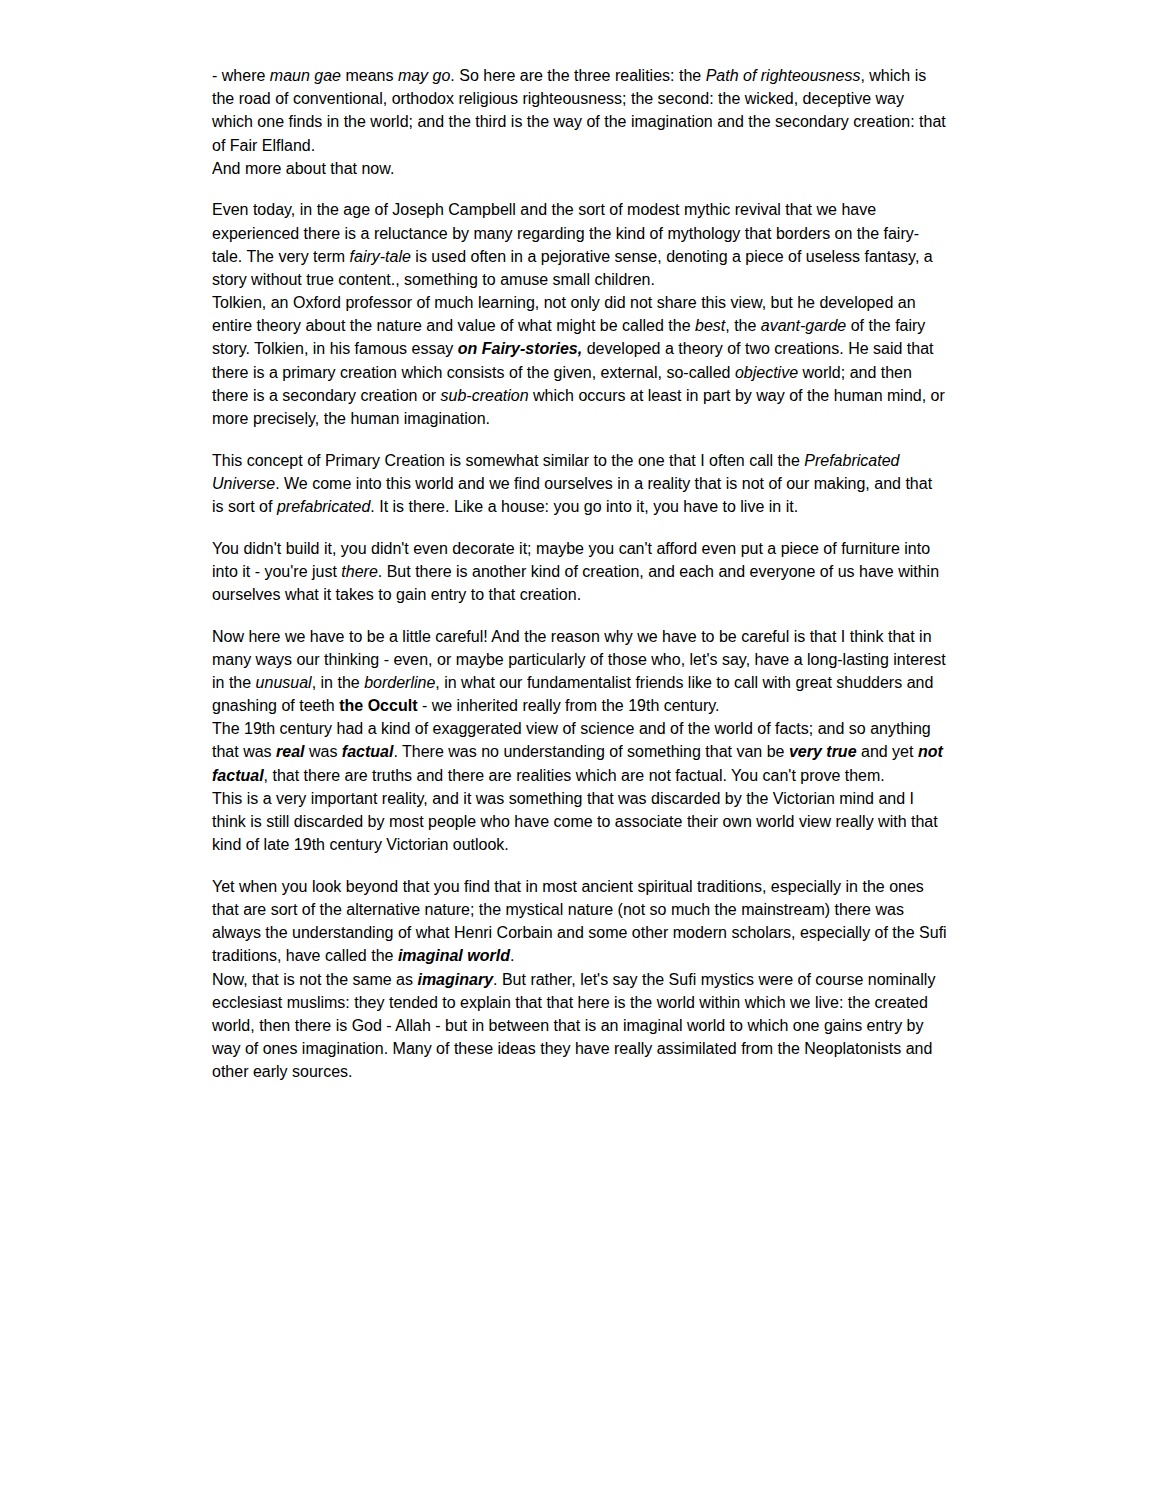- where maun gae means may go. So here are the three realities: the Path of righteousness, which is the road of conventional, orthodox religious righteousness; the second: the wicked, deceptive way which one finds in the world; and the third is the way of the imagination and the secondary creation: that of Fair Elfland.
And more about that now.
Even today, in the age of Joseph Campbell and the sort of modest mythic revival that we have experienced there is a reluctance by many regarding the kind of mythology that borders on the fairy-tale. The very term fairy-tale is used often in a pejorative sense, denoting a piece of useless fantasy, a story without true content., something to amuse small children.
Tolkien, an Oxford professor of much learning, not only did not share this view, but he developed an entire theory about the nature and value of what might be called the best, the avant-garde of the fairy story. Tolkien, in his famous essay on Fairy-stories, developed a theory of two creations. He said that there is a primary creation which consists of the given, external, so-called objective world; and then there is a secondary creation or sub-creation which occurs at least in part by way of the human mind, or more precisely, the human imagination.
This concept of Primary Creation is somewhat similar to the one that I often call the Prefabricated Universe. We come into this world and we find ourselves in a reality that is not of our making, and that is sort of prefabricated. It is there. Like a house: you go into it, you have to live in it.
You didn't build it, you didn't even decorate it; maybe you can't afford even put a piece of furniture into into it - you're just there. But there is another kind of creation, and each and everyone of us have within ourselves what it takes to gain entry to that creation.
Now here we have to be a little careful! And the reason why we have to be careful is that I think that in many ways our thinking - even, or maybe particularly of those who, let's say, have a long-lasting interest in the unusual, in the borderline, in what our fundamentalist friends like to call with great shudders and gnashing of teeth the Occult - we inherited really from the 19th century.
The 19th century had a kind of exaggerated view of science and of the world of facts; and so anything that was real was factual. There was no understanding of something that van be very true and yet not factual, that there are truths and there are realities which are not factual. You can't prove them.
This is a very important reality, and it was something that was discarded by the Victorian mind and I think is still discarded by most people who have come to associate their own world view really with that kind of late 19th century Victorian outlook.
Yet when you look beyond that you find that in most ancient spiritual traditions, especially in the ones that are sort of the alternative nature; the mystical nature (not so much the mainstream) there was always the understanding of what Henri Corbain and some other modern scholars, especially of the Sufi traditions, have called the imaginal world.
Now, that is not the same as imaginary. But rather, let's say the Sufi mystics were of course nominally ecclesiast muslims: they tended to explain that that here is the world within which we live: the created world, then there is God - Allah - but in between that is an imaginal world to which one gains entry by way of ones imagination. Many of these ideas they have really assimilated from the Neoplatonists and other early sources.